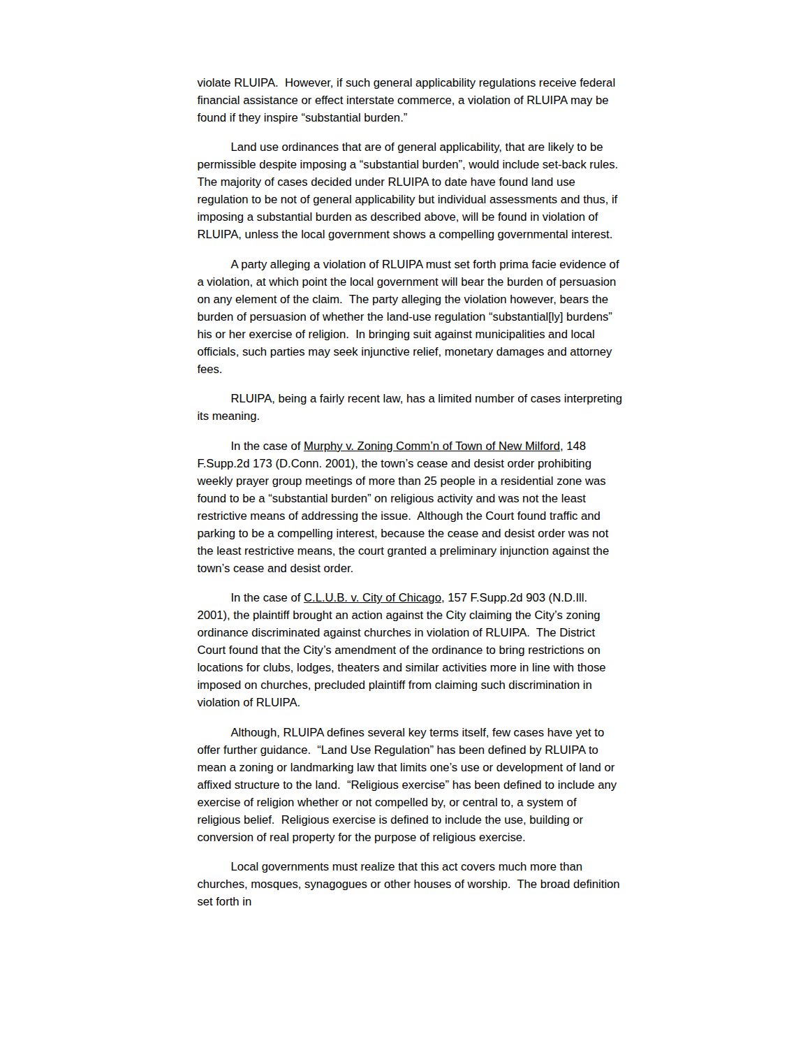violate RLUIPA. However, if such general applicability regulations receive federal financial assistance or effect interstate commerce, a violation of RLUIPA may be found if they inspire “substantial burden.”
Land use ordinances that are of general applicability, that are likely to be permissible despite imposing a “substantial burden”, would include set-back rules. The majority of cases decided under RLUIPA to date have found land use regulation to be not of general applicability but individual assessments and thus, if imposing a substantial burden as described above, will be found in violation of RLUIPA, unless the local government shows a compelling governmental interest.
A party alleging a violation of RLUIPA must set forth prima facie evidence of a violation, at which point the local government will bear the burden of persuasion on any element of the claim. The party alleging the violation however, bears the burden of persuasion of whether the land-use regulation “substantial[ly] burdens” his or her exercise of religion. In bringing suit against municipalities and local officials, such parties may seek injunctive relief, monetary damages and attorney fees.
RLUIPA, being a fairly recent law, has a limited number of cases interpreting its meaning.
In the case of Murphy v. Zoning Comm’n of Town of New Milford, 148 F.Supp.2d 173 (D.Conn. 2001), the town’s cease and desist order prohibiting weekly prayer group meetings of more than 25 people in a residential zone was found to be a “substantial burden” on religious activity and was not the least restrictive means of addressing the issue. Although the Court found traffic and parking to be a compelling interest, because the cease and desist order was not the least restrictive means, the court granted a preliminary injunction against the town’s cease and desist order.
In the case of C.L.U.B. v. City of Chicago, 157 F.Supp.2d 903 (N.D.Ill. 2001), the plaintiff brought an action against the City claiming the City’s zoning ordinance discriminated against churches in violation of RLUIPA. The District Court found that the City’s amendment of the ordinance to bring restrictions on locations for clubs, lodges, theaters and similar activities more in line with those imposed on churches, precluded plaintiff from claiming such discrimination in violation of RLUIPA.
Although, RLUIPA defines several key terms itself, few cases have yet to offer further guidance. “Land Use Regulation” has been defined by RLUIPA to mean a zoning or landmarking law that limits one’s use or development of land or affixed structure to the land. “Religious exercise” has been defined to include any exercise of religion whether or not compelled by, or central to, a system of religious belief. Religious exercise is defined to include the use, building or conversion of real property for the purpose of religious exercise.
Local governments must realize that this act covers much more than churches, mosques, synagogues or other houses of worship. The broad definition set forth in